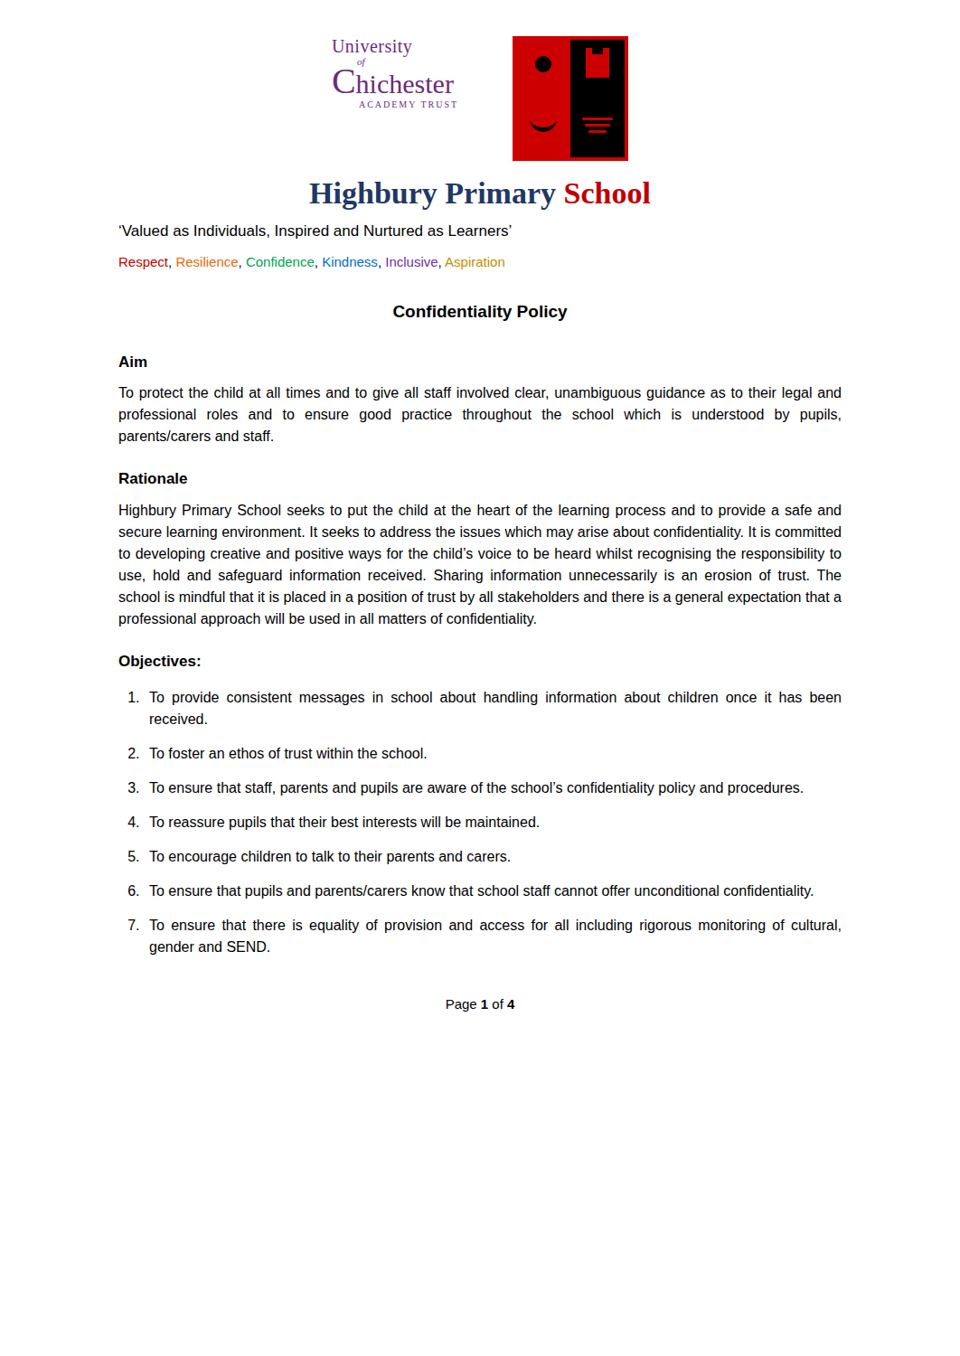University
of
Chichester
ACADEMY TRUST
Highbury Primary School
‘Valued as Individuals, Inspired and Nurtured as Learners’
Respect, Resilience, Confidence, Kindness, Inclusive, Aspiration
Confidentiality Policy
Aim
To protect the child at all times and to give all staff involved clear, unambiguous guidance as to their legal and professional roles and to ensure good practice throughout the school which is understood by pupils, parents/carers and staff.
Rationale
Highbury Primary School seeks to put the child at the heart of the learning process and to provide a safe and secure learning environment. It seeks to address the issues which may arise about confidentiality. It is committed to developing creative and positive ways for the child’s voice to be heard whilst recognising the responsibility to use, hold and safeguard information received. Sharing information unnecessarily is an erosion of trust. The school is mindful that it is placed in a position of trust by all stakeholders and there is a general expectation that a professional approach will be used in all matters of confidentiality.
Objectives:
To provide consistent messages in school about handling information about children once it has been received.
To foster an ethos of trust within the school.
To ensure that staff, parents and pupils are aware of the school’s confidentiality policy and procedures.
To reassure pupils that their best interests will be maintained.
To encourage children to talk to their parents and carers.
To ensure that pupils and parents/carers know that school staff cannot offer unconditional confidentiality.
To ensure that there is equality of provision and access for all including rigorous monitoring of cultural, gender and SEND.
Page 1 of 4